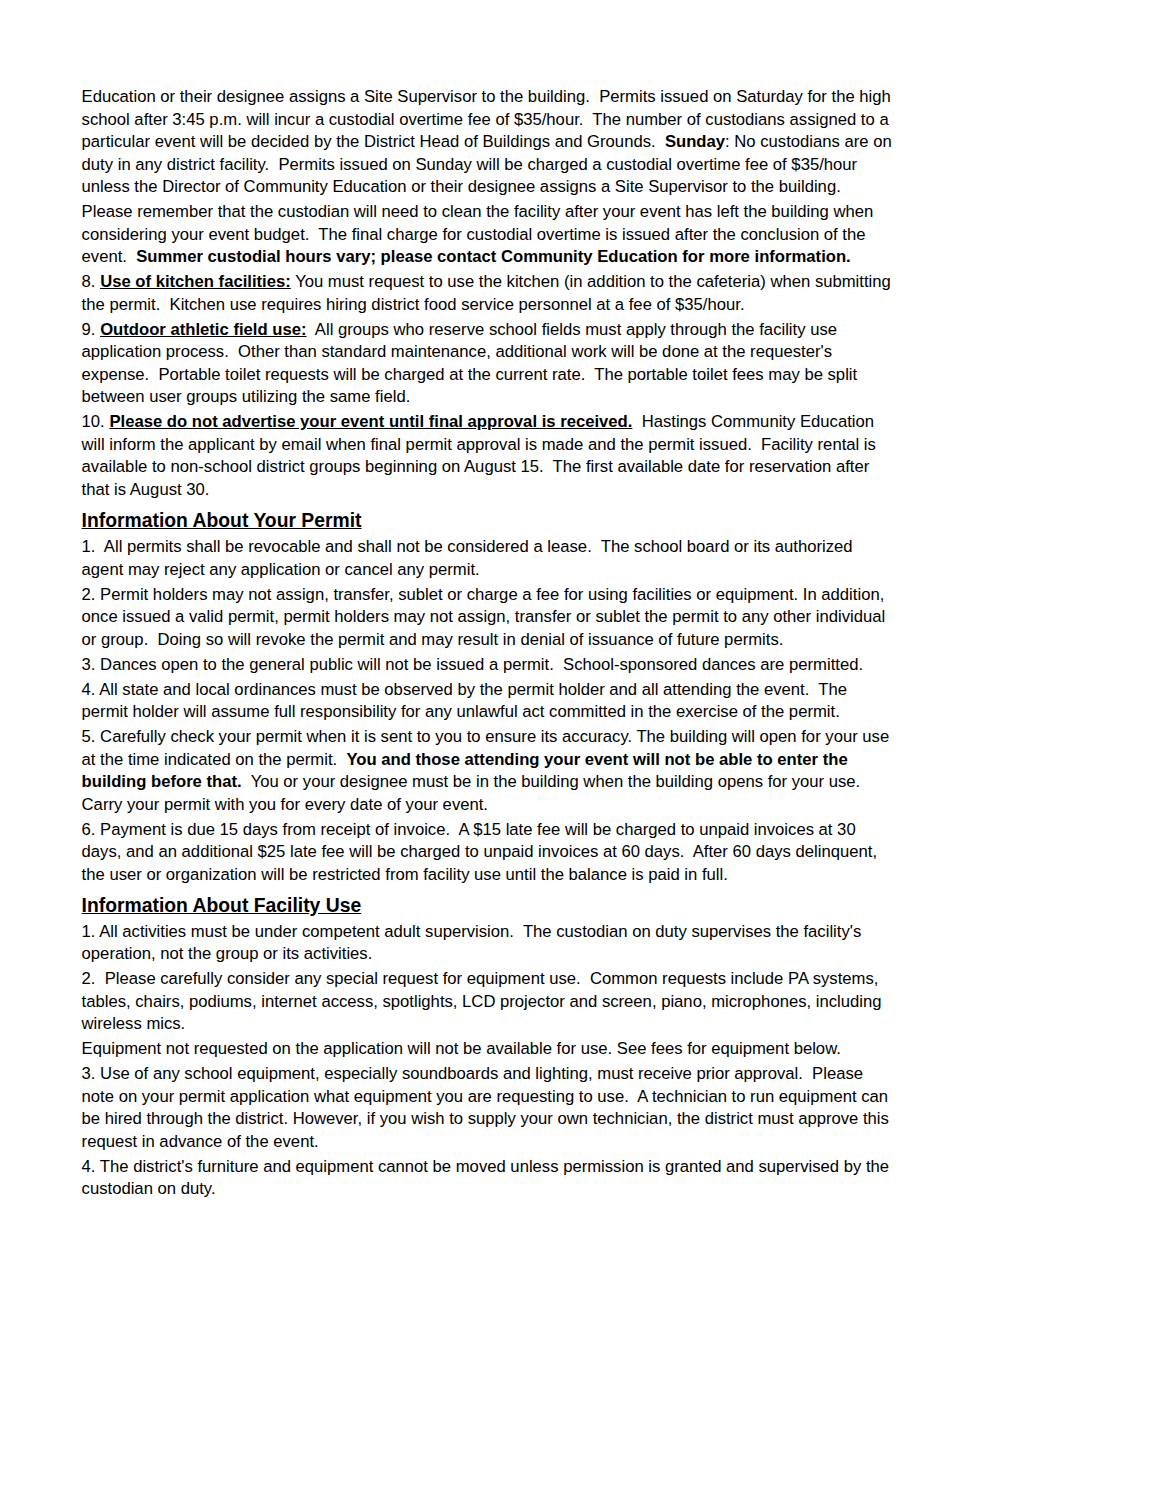Education or their designee assigns a Site Supervisor to the building. Permits issued on Saturday for the high school after 3:45 p.m. will incur a custodial overtime fee of $35/hour. The number of custodians assigned to a particular event will be decided by the District Head of Buildings and Grounds. Sunday: No custodians are on duty in any district facility. Permits issued on Sunday will be charged a custodial overtime fee of $35/hour unless the Director of Community Education or their designee assigns a Site Supervisor to the building.
Please remember that the custodian will need to clean the facility after your event has left the building when considering your event budget. The final charge for custodial overtime is issued after the conclusion of the event. Summer custodial hours vary; please contact Community Education for more information.
8. Use of kitchen facilities: You must request to use the kitchen (in addition to the cafeteria) when submitting the permit. Kitchen use requires hiring district food service personnel at a fee of $35/hour.
9. Outdoor athletic field use: All groups who reserve school fields must apply through the facility use application process. Other than standard maintenance, additional work will be done at the requester's expense. Portable toilet requests will be charged at the current rate. The portable toilet fees may be split between user groups utilizing the same field.
10. Please do not advertise your event until final approval is received. Hastings Community Education will inform the applicant by email when final permit approval is made and the permit issued. Facility rental is available to non-school district groups beginning on August 15. The first available date for reservation after that is August 30.
Information About Your Permit
1. All permits shall be revocable and shall not be considered a lease. The school board or its authorized agent may reject any application or cancel any permit.
2. Permit holders may not assign, transfer, sublet or charge a fee for using facilities or equipment. In addition, once issued a valid permit, permit holders may not assign, transfer or sublet the permit to any other individual or group. Doing so will revoke the permit and may result in denial of issuance of future permits.
3. Dances open to the general public will not be issued a permit. School-sponsored dances are permitted.
4. All state and local ordinances must be observed by the permit holder and all attending the event. The permit holder will assume full responsibility for any unlawful act committed in the exercise of the permit.
5. Carefully check your permit when it is sent to you to ensure its accuracy. The building will open for your use at the time indicated on the permit. You and those attending your event will not be able to enter the building before that. You or your designee must be in the building when the building opens for your use. Carry your permit with you for every date of your event.
6. Payment is due 15 days from receipt of invoice. A $15 late fee will be charged to unpaid invoices at 30 days, and an additional $25 late fee will be charged to unpaid invoices at 60 days. After 60 days delinquent, the user or organization will be restricted from facility use until the balance is paid in full.
Information About Facility Use
1. All activities must be under competent adult supervision. The custodian on duty supervises the facility's operation, not the group or its activities.
2. Please carefully consider any special request for equipment use. Common requests include PA systems, tables, chairs, podiums, internet access, spotlights, LCD projector and screen, piano, microphones, including wireless mics.
Equipment not requested on the application will not be available for use. See fees for equipment below.
3. Use of any school equipment, especially soundboards and lighting, must receive prior approval. Please note on your permit application what equipment you are requesting to use. A technician to run equipment can be hired through the district. However, if you wish to supply your own technician, the district must approve this request in advance of the event.
4. The district's furniture and equipment cannot be moved unless permission is granted and supervised by the custodian on duty.